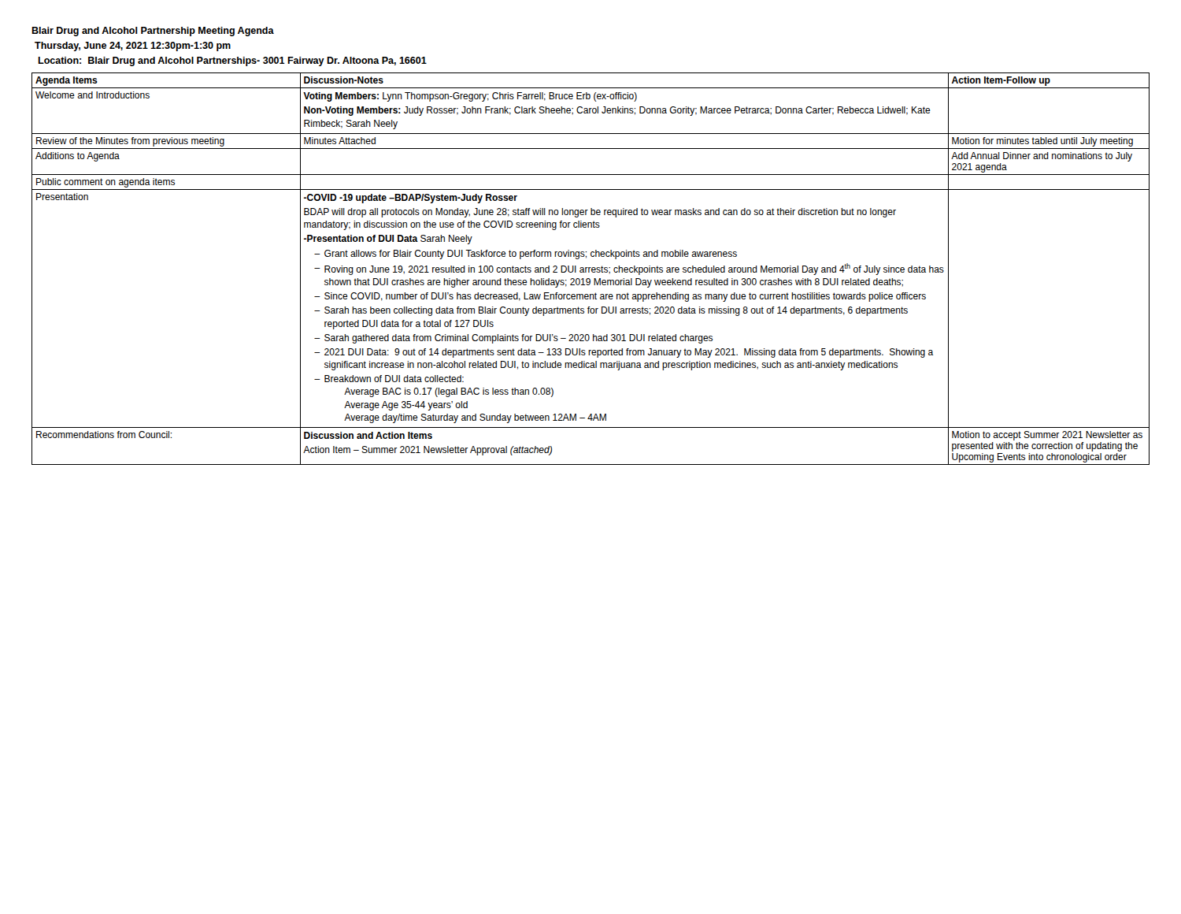Blair Drug and Alcohol Partnership Meeting Agenda
Thursday, June 24, 2021 12:30pm-1:30 pm
Location: Blair Drug and Alcohol Partnerships- 3001 Fairway Dr. Altoona Pa, 16601
| Agenda Items | Discussion-Notes | Action Item-Follow up |
| --- | --- | --- |
| Welcome and Introductions | Voting Members: Lynn Thompson-Gregory; Chris Farrell; Bruce Erb (ex-officio) Non-Voting Members: Judy Rosser; John Frank; Clark Sheehe; Carol Jenkins; Donna Gority; Marcee Petrarca; Donna Carter; Rebecca Lidwell; Kate Rimbeck; Sarah Neely | |
| Review of the Minutes from previous meeting | Minutes Attached | Motion for minutes tabled until July meeting |
| Additions to Agenda | | Add Annual Dinner and nominations to July 2021 agenda |
| Public comment on agenda items | | |
| Presentation | -COVID -19 update –BDAP/System-Judy Rosser BDAP will drop all protocols on Monday, June 28; staff will no longer be required to wear masks and can do so at their discretion but no longer mandatory; in discussion on the use of the COVID screening for clients -Presentation of DUI Data Sarah Neely Grant allows for Blair County DUI Taskforce to perform rovings; checkpoints and mobile awareness Roving on June 19, 2021 resulted in 100 contacts and 2 DUI arrests; checkpoints are scheduled around Memorial Day and 4 th of July since data has shown that DUI crashes are higher around these holidays; 2019 Memorial Day weekend resulted in 300 crashes with 8 DUI related deaths; Since COVID, number of DUI’s has decreased, Law Enforcement are not apprehending as many due to current hostilities towards police officers Sarah has been collecting data from Blair County departments for DUI arrests; 2020 data is missing 8 out of 14 departments, 6 departments reported DUI data for a total of 127 DUIs Sarah gathered data from Criminal Complaints for DUI’s – 2020 had 301 DUI related charges 2021 DUI Data: 9 out of 14 departments sent data – 133 DUIs reported from January to May 2021. Missing data from 5 departments. Showing a significant increase in non-alcohol related DUI, to include medical marijuana and prescription medicines, such as anti-anxiety medications Breakdown of DUI data collected: Average BAC is 0.17 (legal BAC is less than 0.08) Average Age 35-44 years’ old Average day/time Saturday and Sunday between 12AM – 4AM | |
| Recommendations from Council: | Discussion and Action Items Action Item – Summer 2021 Newsletter Approval (attached) | Motion to accept Summer 2021 Newsletter as presented with the correction of updating the Upcoming Events into chronological order |